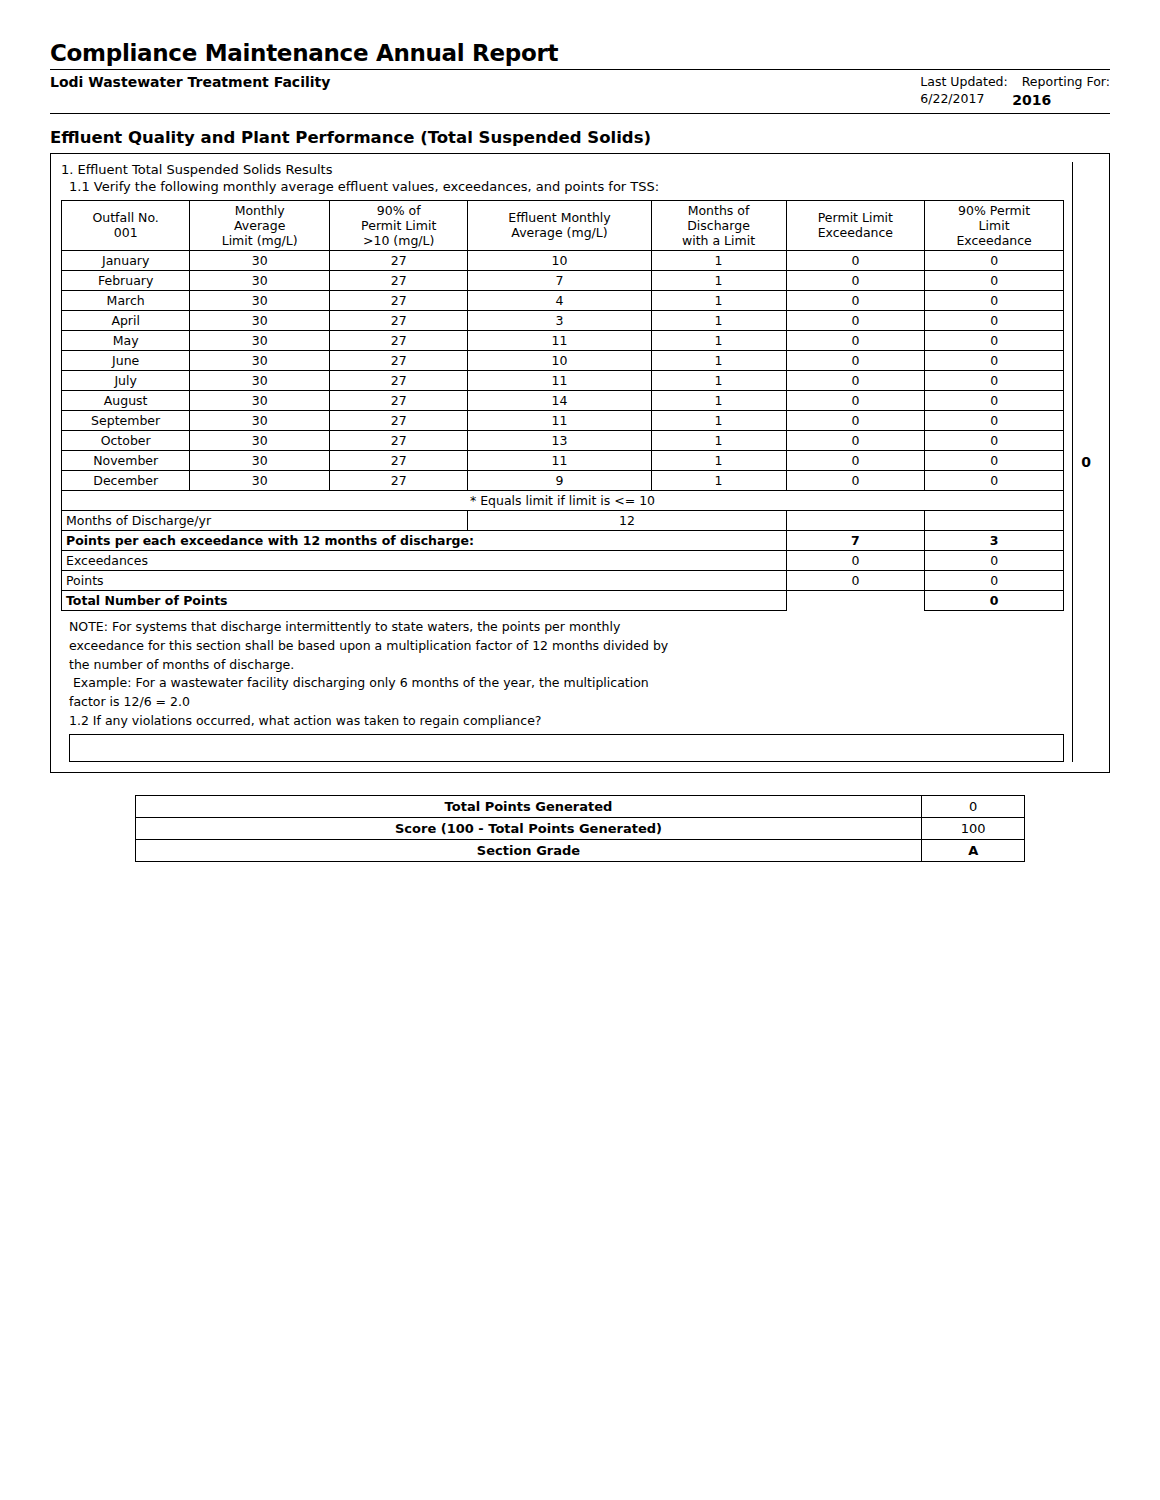Compliance Maintenance Annual Report
Lodi Wastewater Treatment Facility
Last Updated: Reporting For:
6/22/2017 2016
Effluent Quality and Plant Performance (Total Suspended Solids)
1. Effluent Total Suspended Solids Results
1.1 Verify the following monthly average effluent values, exceedances, and points for TSS:
| Outfall No. 001 | Monthly Average Limit (mg/L) | 90% of Permit Limit >10 (mg/L) | Effluent Monthly Average (mg/L) | Months of Discharge with a Limit | Permit Limit Exceedance | 90% Permit Limit Exceedance |
| --- | --- | --- | --- | --- | --- | --- |
| January | 30 | 27 | 10 | 1 | 0 | 0 |
| February | 30 | 27 | 7 | 1 | 0 | 0 |
| March | 30 | 27 | 4 | 1 | 0 | 0 |
| April | 30 | 27 | 3 | 1 | 0 | 0 |
| May | 30 | 27 | 11 | 1 | 0 | 0 |
| June | 30 | 27 | 10 | 1 | 0 | 0 |
| July | 30 | 27 | 11 | 1 | 0 | 0 |
| August | 30 | 27 | 14 | 1 | 0 | 0 |
| September | 30 | 27 | 11 | 1 | 0 | 0 |
| October | 30 | 27 | 13 | 1 | 0 | 0 |
| November | 30 | 27 | 11 | 1 | 0 | 0 |
| December | 30 | 27 | 9 | 1 | 0 | 0 |
| * Equals limit if limit is <= 10 |
| Months of Discharge/yr | 12 | | |
| Points per each exceedance with 12 months of discharge: | 7 | 3 |
| Exceedances | 0 | 0 |
| Points | 0 | 0 |
| Total Number of Points | | 0 |
NOTE: For systems that discharge intermittently to state waters, the points per monthly
exceedance for this section shall be based upon a multiplication factor of 12 months divided by
the number of months of discharge.
Example: For a wastewater facility discharging only 6 months of the year, the multiplication
factor is 12/6 = 2.0
1.2 If any violations occurred, what action was taken to regain compliance?
0
| Total Points Generated | 0 |
| Score (100 - Total Points Generated) | 100 |
| Section Grade | A |